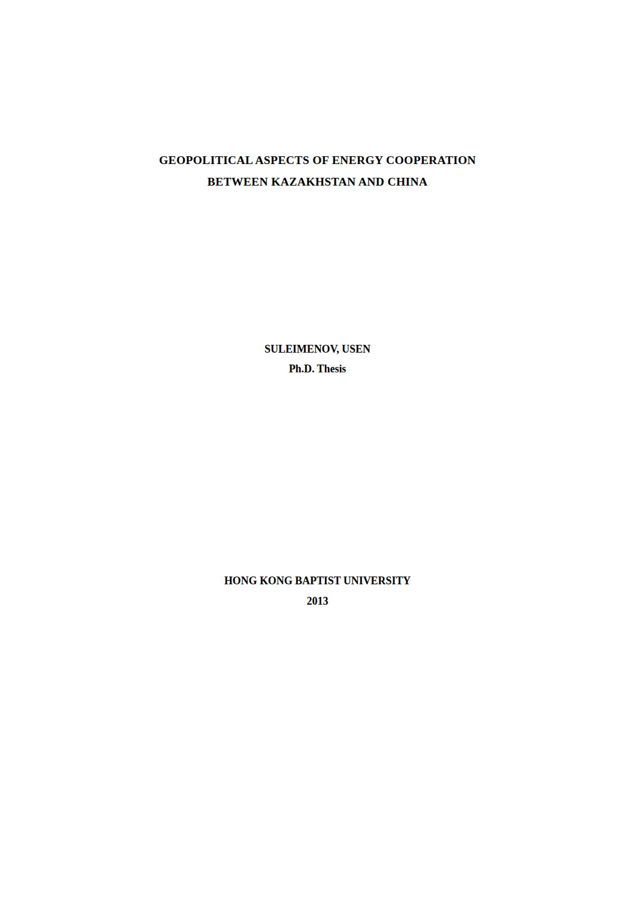GEOPOLITICAL ASPECTS OF ENERGY COOPERATION BETWEEN KAZAKHSTAN AND CHINA
SULEIMENOV, USEN
Ph.D. Thesis
HONG KONG BAPTIST UNIVERSITY
2013